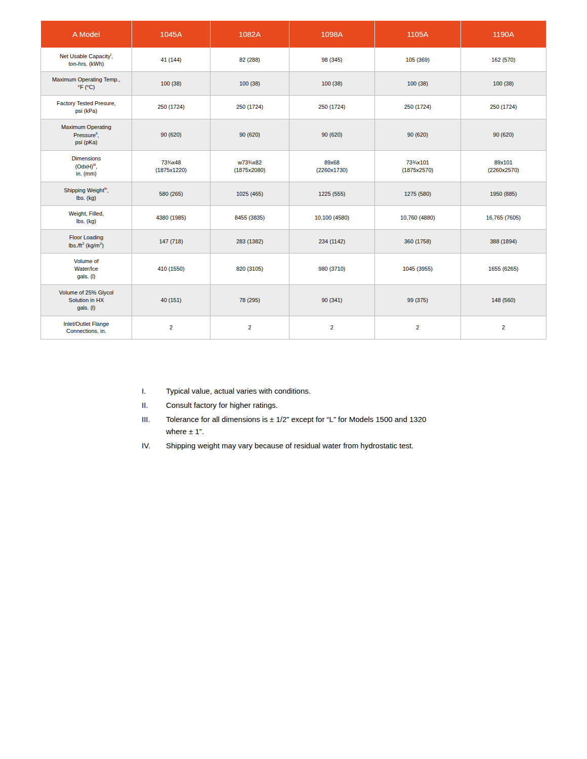| A Model | 1045A | 1082A | 1098A | 1105A | 1190A |
| --- | --- | --- | --- | --- | --- |
| Net Usable Capacity i , ton-hrs. (kWh) | 41 (144) | 82 (288) | 98 (345) | 105 (369) | 162 (570) |
| Maximum Operating Temp., °F (°C) | 100 (38) | 100 (38) | 100 (38) | 100 (38) | 100 (38) |
| Factory Tested Presure, psi (kPa) | 250 (1724) | 250 (1724) | 250 (1724) | 250 (1724) | 250 (1724) |
| Maximum Operating Pressure ii , psi (pKa) | 90 (620) | 90 (620) | 90 (620) | 90 (620) | 90 (620) |
| Dimensions (OdxH) iii , in. (mm) | 73¾x48 (1875x1220) | w73¾x82 (1875x2080) | 89x68 (2260x1730) | 73¾x101 (1875x2570) | 89x101 (2260x2570) |
| Shipping Weight iv , lbs. (kg) | 580 (265) | 1025 (465) | 1225 (555) | 1275 (580) | 1950 (885) |
| Weight, Filled, lbs. (kg) | 4380 (1985) | 8455 (3835) | 10,100 (4580) | 10,760 (4880) | 16,765 (7605) |
| Floor Loading lbs./ft 2 (kg/m 2 ) | 147 (718) | 283 (1382) | 234 (1142) | 360 (1758) | 388 (1894) |
| Volume of Water/Ice gals. (l) | 410 (1550) | 820 (3105) | 980 (3710) | 1045 (3955) | 1655 (6265) |
| Volume of 25% Glycol Solution in HX gals. (l) | 40 (151) | 78 (295) | 90 (341) | 99 (375) | 148 (560) |
| Inlet/Outlet Flange Connections, in. | 2 | 2 | 2 | 2 | 2 |
Typical value, actual varies with conditions.
Consult factory for higher ratings.
Tolerance for all dimensions is ± 1/2” except for “L” for Models 1500 and 1320 where ± 1”.
Shipping weight may vary because of residual water from hydrostatic test.